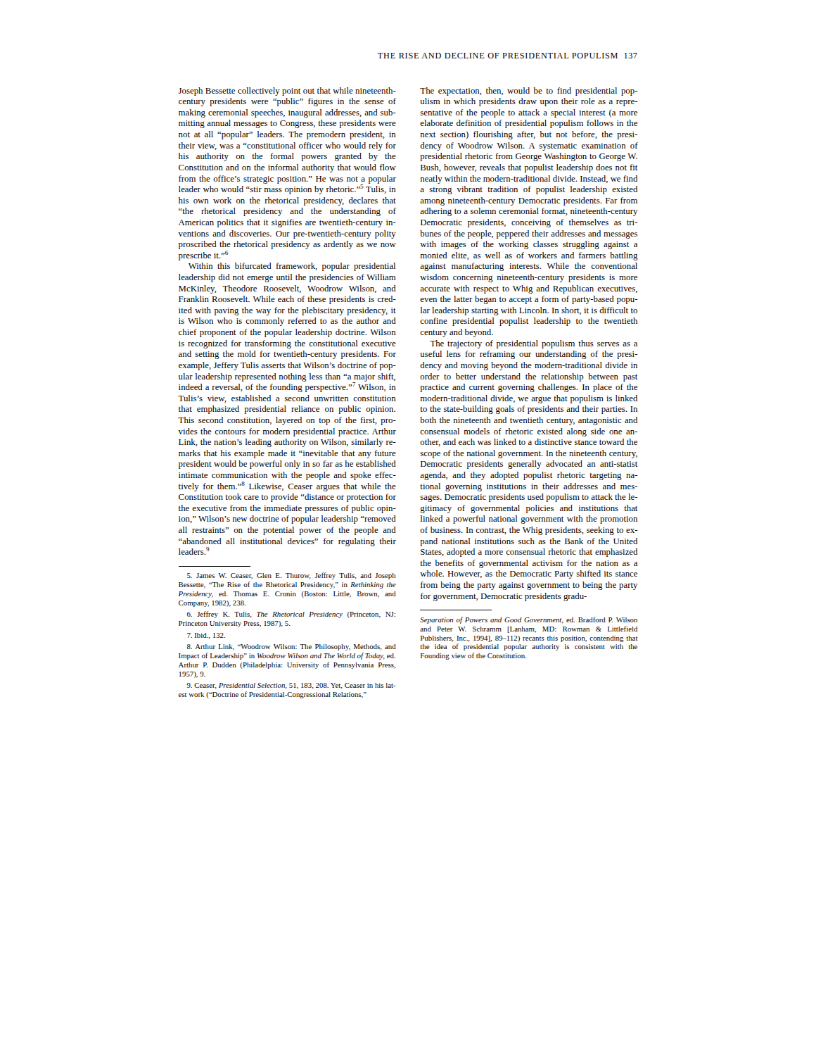The Rise and Decline of Presidential Populism 137
Joseph Bessette collectively point out that while nineteenth-century presidents were “public” figures in the sense of making ceremonial speeches, inaugural addresses, and submitting annual messages to Congress, these presidents were not at all “popular” leaders. The premodern president, in their view, was a “constitutional officer who would rely for his authority on the formal powers granted by the Constitution and on the informal authority that would flow from the office’s strategic position.” He was not a popular leader who would “stir mass opinion by rhetoric.”5 Tulis, in his own work on the rhetorical presidency, declares that “the rhetorical presidency and the understanding of American politics that it signifies are twentieth-century inventions and discoveries. Our pre-twentieth-century polity proscribed the rhetorical presidency as ardently as we now prescribe it.”6
Within this bifurcated framework, popular presidential leadership did not emerge until the presidencies of William McKinley, Theodore Roosevelt, Woodrow Wilson, and Franklin Roosevelt. While each of these presidents is credited with paving the way for the plebiscitary presidency, it is Wilson who is commonly referred to as the author and chief proponent of the popular leadership doctrine. Wilson is recognized for transforming the constitutional executive and setting the mold for twentieth-century presidents. For example, Jeffery Tulis asserts that Wilson’s doctrine of popular leadership represented nothing less than “a major shift, indeed a reversal, of the founding perspective.”7 Wilson, in Tulis’s view, established a second unwritten constitution that emphasized presidential reliance on public opinion. This second constitution, layered on top of the first, provides the contours for modern presidential practice. Arthur Link, the nation’s leading authority on Wilson, similarly remarks that his example made it “inevitable that any future president would be powerful only in so far as he established intimate communication with the people and spoke effectively for them.”8 Likewise, Ceaser argues that while the Constitution took care to provide “distance or protection for the executive from the immediate pressures of public opinion,” Wilson’s new doctrine of popular leadership “removed all restraints” on the potential power of the people and “abandoned all institutional devices” for regulating their leaders.9
5. James W. Ceaser, Glen E. Thurow, Jeffrey Tulis, and Joseph Bessette, “The Rise of the Rhetorical Presidency,” in Rethinking the Presidency, ed. Thomas E. Cronin (Boston: Little, Brown, and Company, 1982), 238.
6. Jeffrey K. Tulis, The Rhetorical Presidency (Princeton, NJ: Princeton University Press, 1987), 5.
7. Ibid., 132.
8. Arthur Link, “Woodrow Wilson: The Philosophy, Methods, and Impact of Leadership” in Woodrow Wilson and The World of Today, ed. Arthur P. Dudden (Philadelphia: University of Pennsylvania Press, 1957), 9.
9. Ceaser, Presidential Selection, 51, 183, 208. Yet, Ceaser in his latest work (“Doctrine of Presidential-Congressional Relations,”
The expectation, then, would be to find presidential populism in which presidents draw upon their role as a representative of the people to attack a special interest (a more elaborate definition of presidential populism follows in the next section) flourishing after, but not before, the presidency of Woodrow Wilson. A systematic examination of presidential rhetoric from George Washington to George W. Bush, however, reveals that populist leadership does not fit neatly within the modern-traditional divide. Instead, we find a strong vibrant tradition of populist leadership existed among nineteenth-century Democratic presidents. Far from adhering to a solemn ceremonial format, nineteenth-century Democratic presidents, conceiving of themselves as tribunes of the people, peppered their addresses and messages with images of the working classes struggling against a monied elite, as well as of workers and farmers battling against manufacturing interests. While the conventional wisdom concerning nineteenth-century presidents is more accurate with respect to Whig and Republican executives, even the latter began to accept a form of party-based popular leadership starting with Lincoln. In short, it is difficult to confine presidential populist leadership to the twentieth century and beyond.
The trajectory of presidential populism thus serves as a useful lens for reframing our understanding of the presidency and moving beyond the modern-traditional divide in order to better understand the relationship between past practice and current governing challenges. In place of the modern-traditional divide, we argue that populism is linked to the state-building goals of presidents and their parties. In both the nineteenth and twentieth century, antagonistic and consensual models of rhetoric existed along side one another, and each was linked to a distinctive stance toward the scope of the national government. In the nineteenth century, Democratic presidents generally advocated an anti-statist agenda, and they adopted populist rhetoric targeting national governing institutions in their addresses and messages. Democratic presidents used populism to attack the legitimacy of governmental policies and institutions that linked a powerful national government with the promotion of business. In contrast, the Whig presidents, seeking to expand national institutions such as the Bank of the United States, adopted a more consensual rhetoric that emphasized the benefits of governmental activism for the nation as a whole. However, as the Democratic Party shifted its stance from being the party against government to being the party for government, Democratic presidents gradu-
Separation of Powers and Good Government, ed. Bradford P. Wilson and Peter W. Schramm [Lanham, MD: Rowman & Littlefield Publishers, Inc., 1994], 89–112) recants this position, contending that the idea of presidential popular authority is consistent with the Founding view of the Constitution.